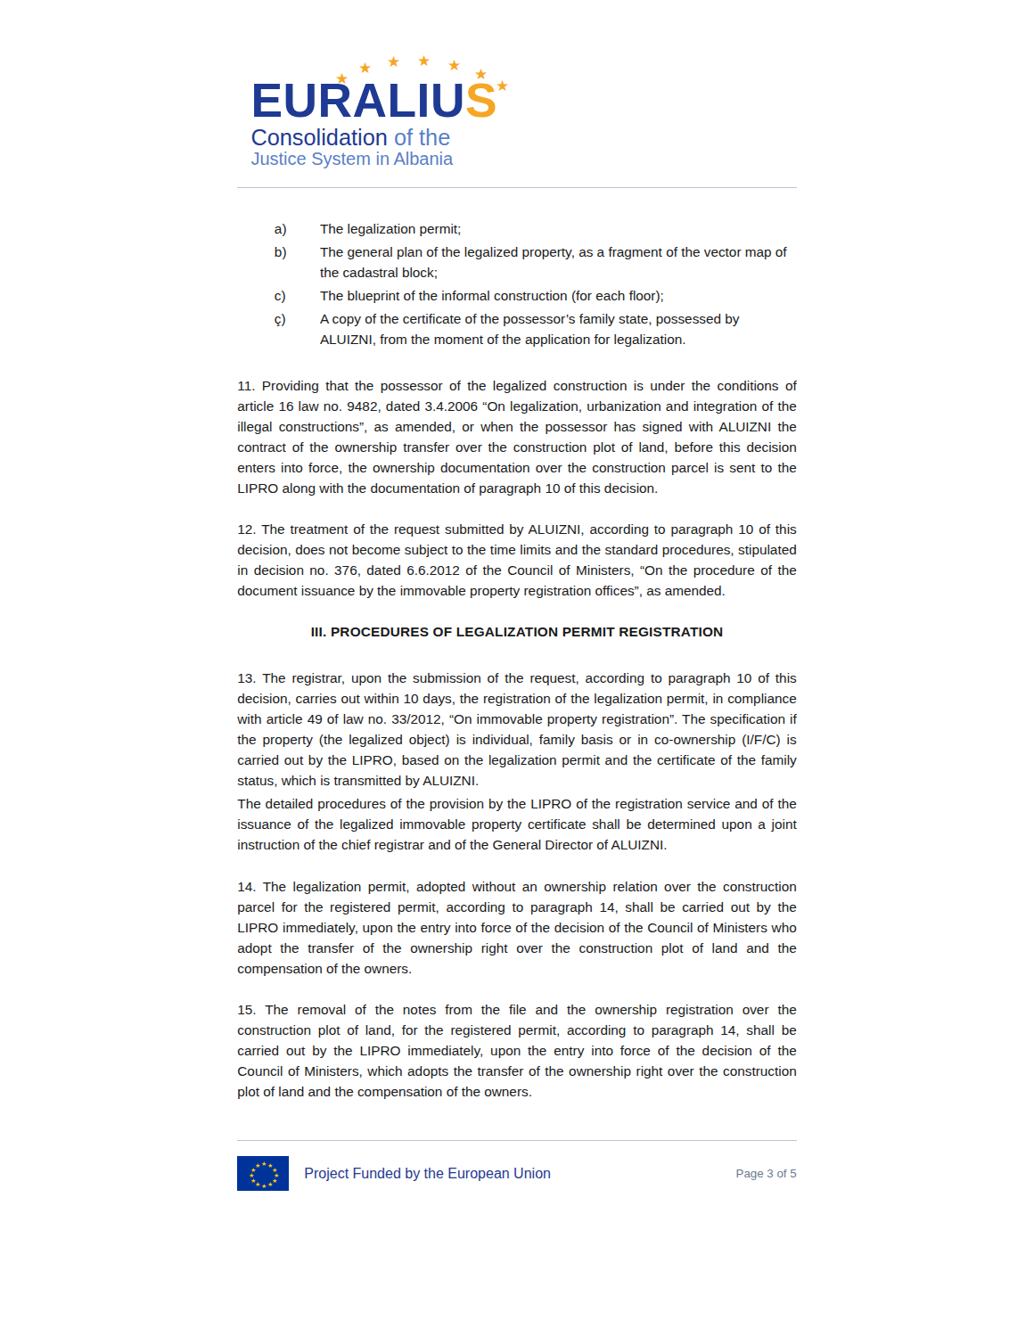★★★★★★★
EURALIUS
Consolidation of the
Justice System in Albania
a) The legalization permit;
b) The general plan of the legalized property, as a fragment of the vector map of the cadastral block;
c) The blueprint of the informal construction (for each floor);
ç) A copy of the certificate of the possessor’s family state, possessed by ALUIZNI, from the moment of the application for legalization.
11. Providing that the possessor of the legalized construction is under the conditions of article 16 law no. 9482, dated 3.4.2006 “On legalization, urbanization and integration of the illegal constructions”, as amended, or when the possessor has signed with ALUIZNI the contract of the ownership transfer over the construction plot of land, before this decision enters into force, the ownership documentation over the construction parcel is sent to the LIPRO along with the documentation of paragraph 10 of this decision.
12. The treatment of the request submitted by ALUIZNI, according to paragraph 10 of this decision, does not become subject to the time limits and the standard procedures, stipulated in decision no. 376, dated 6.6.2012 of the Council of Ministers, “On the procedure of the document issuance by the immovable property registration offices”, as amended.
III. PROCEDURES OF LEGALIZATION PERMIT REGISTRATION
13. The registrar, upon the submission of the request, according to paragraph 10 of this decision, carries out within 10 days, the registration of the legalization permit, in compliance with article 49 of law no. 33/2012, “On immovable property registration”. The specification if the property (the legalized object) is individual, family basis or in co-ownership (I/F/C) is carried out by the LIPRO, based on the legalization permit and the certificate of the family status, which is transmitted by ALUIZNI.
The detailed procedures of the provision by the LIPRO of the registration service and of the issuance of the legalized immovable property certificate shall be determined upon a joint instruction of the chief registrar and of the General Director of ALUIZNI.
14. The legalization permit, adopted without an ownership relation over the construction parcel for the registered permit, according to paragraph 14, shall be carried out by the LIPRO immediately, upon the entry into force of the decision of the Council of Ministers who adopt the transfer of the ownership right over the construction plot of land and the compensation of the owners.
15. The removal of the notes from the file and the ownership registration over the construction plot of land, for the registered permit, according to paragraph 14, shall be carried out by the LIPRO immediately, upon the entry into force of the decision of the Council of Ministers, which adopts the transfer of the ownership right over the construction plot of land and the compensation of the owners.
★ ★ ★ ★ ★ ★ ★ ★ ★ ★ ★ ★
Project Funded by the European Union
Page 3 of 5